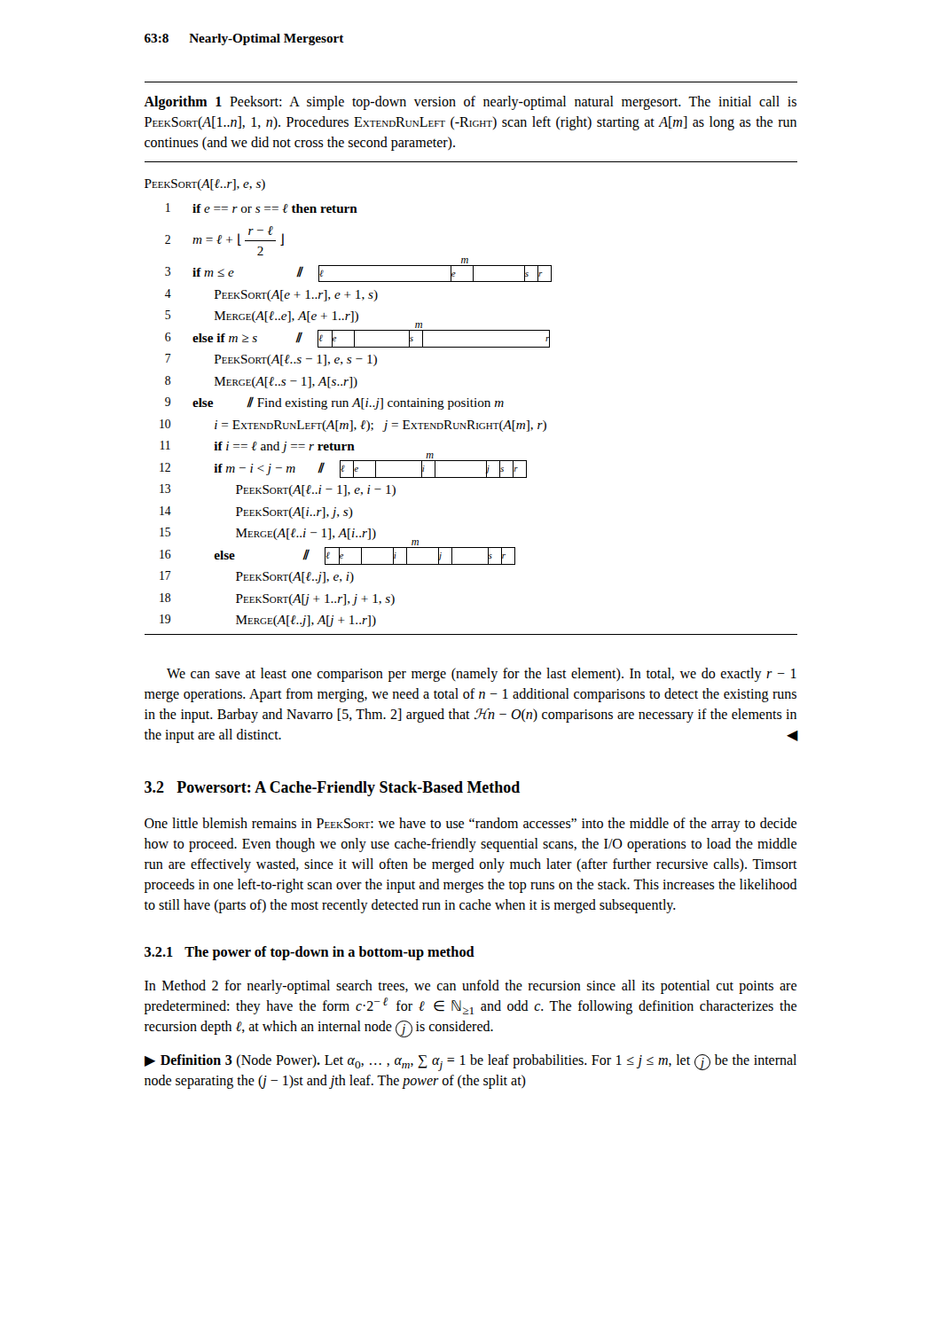63:8 Nearly-Optimal Mergesort
Algorithm 1 Peeksort: A simple top-down version of nearly-optimal natural mergesort. The initial call is PeekSort(A[1..n], 1, n). Procedures ExtendRunLeft (-Right) scan left (right) starting at A[m] as long as the run continues (and we did not cross the second parameter).
PeekSort(A[ℓ..r], e, s)
| 1 | if e == r or s == ℓ then return |
| 2 | m = ℓ + ⌊ r − ℓ 2 ⌋ |
| 3 | if m ≤ e ⫽ m / ℓ / e / / s / r / |
| 4 | PeekSort ( A [ e + 1.. r ], e + 1, s ) |
| 5 | Merge ( A [ ℓ .. e ], A [ e + 1.. r ]) |
| 6 | else if m ≥ s ⫽ m / ℓ / e / / s / r / |
| 7 | PeekSort ( A [ ℓ .. s − 1], e , s − 1) |
| 8 | Merge ( A [ ℓ .. s − 1], A [ s .. r ]) |
| 9 | else ⫽ Find existing run A [ i .. j ] containing position m |
| 10 | i = ExtendRunLeft ( A [ m ], ℓ ); j = ExtendRunRight ( A [ m ], r ) |
| 11 | if i == ℓ and j == r return |
| 12 | if m − i < j − m ⫽ m / ℓ / e / / i / / j / s / r / |
| 13 | PeekSort ( A [ ℓ .. i − 1], e , i − 1) |
| 14 | PeekSort ( A [ i .. r ], j , s ) |
| 15 | Merge ( A [ ℓ .. i − 1], A [ i .. r ]) |
| 16 | else ⫽ m / ℓ / e / / i / / j / / s / r / |
| 17 | PeekSort ( A [ ℓ .. j ], e , i ) |
| 18 | PeekSort ( A [ j + 1.. r ], j + 1, s ) |
| 19 | Merge ( A [ ℓ .. j ], A [ j + 1.. r ]) |
We can save at least one comparison per merge (namely for the last element). In total, we do exactly r − 1 merge operations. Apart from merging, we need a total of n − 1 additional comparisons to detect the existing runs in the input. Barbay and Navarro [5, Thm. 2] argued that ℋn − O(n) comparisons are necessary if the elements in the input are all distinct. ◀
3.2 Powersort: A Cache-Friendly Stack-Based Method
One little blemish remains in PeekSort: we have to use “random accesses” into the middle of the array to decide how to proceed. Even though we only use cache-friendly sequential scans, the I/O operations to load the middle run are effectively wasted, since it will often be merged only much later (after further recursive calls). Timsort proceeds in one left-to-right scan over the input and merges the top runs on the stack. This increases the likelihood to still have (parts of) the most recently detected run in cache when it is merged subsequently.
3.2.1 The power of top-down in a bottom-up method
In Method 2 for nearly-optimal search trees, we can unfold the recursion since all its potential cut points are predetermined: they have the form c·2−ℓ for ℓ ∈ ℕ≥1 and odd c. The following definition characterizes the recursion depth ℓ, at which an internal node j is considered.
▶Definition 3 (Node Power). Let α0, … , αm, ∑ αj = 1 be leaf probabilities. For 1 ≤ j ≤ m, let j be the internal node separating the (j − 1)st and jth leaf. The power of (the split at)